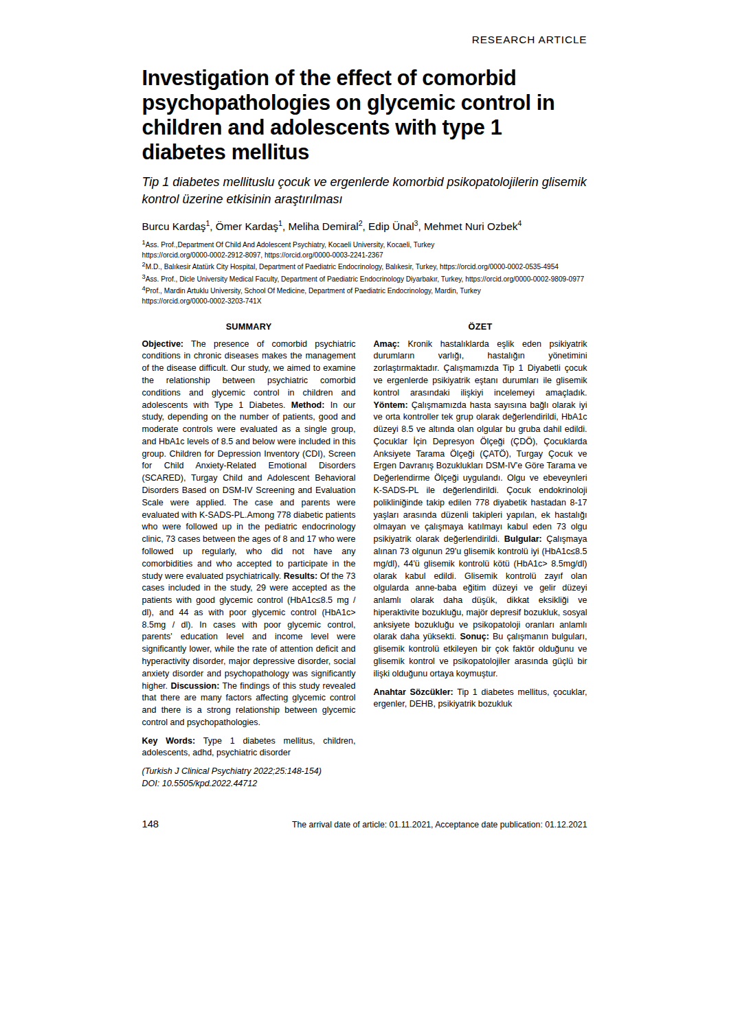RESEARCH ARTICLE
Investigation of the effect of comorbid psychopathologies on glycemic control in children and adolescents with type 1 diabetes mellitus
Tip 1 diabetes mellituslu çocuk ve ergenlerde komorbid psikopatolojilerin glisemik kontrol üzerine etkisinin araştırılması
Burcu Kardaş1, Ömer Kardaş1, Meliha Demiral2, Edip Ünal3, Mehmet Nuri Ozbek4
1Ass. Prof.,Department Of Child And Adolescent Psychiatry, Kocaeli University, Kocaeli, Turkey
https://orcid.org/0000-0002-2912-8097, https://orcid.org/0000-0003-2241-2367
2M.D., Balıkesir Atatürk City Hospital, Department of Paediatric Endocrinology, Balıkesir, Turkey, https://orcid.org/0000-0002-0535-4954
3Ass. Prof., Dicle University Medical Faculty, Department of Paediatric Endocrinology Diyarbakır, Turkey, https://orcid.org/0000-0002-9809-0977
4Prof., Mardin Artuklu University, School Of Medicine, Department of Paediatric Endocrinology, Mardin, Turkey
https://orcid.org/0000-0002-3203-741X
SUMMARY
Objective: The presence of comorbid psychiatric conditions in chronic diseases makes the management of the disease difficult. Our study, we aimed to examine the relationship between psychiatric comorbid conditions and glycemic control in children and adolescents with Type 1 Diabetes. Method: In our study, depending on the number of patients, good and moderate controls were evaluated as a single group, and HbA1c levels of 8.5 and below were included in this group. Children for Depression Inventory (CDI), Screen for Child Anxiety-Related Emotional Disorders (SCARED), Turgay Child and Adolescent Behavioral Disorders Based on DSM-IV Screening and Evaluation Scale were applied. The case and parents were evaluated with K-SADS-PL.Among 778 diabetic patients who were followed up in the pediatric endocrinology clinic, 73 cases between the ages of 8 and 17 who were followed up regularly, who did not have any comorbidities and who accepted to participate in the study were evaluated psychiatrically. Results: Of the 73 cases included in the study, 29 were accepted as the patients with good glycemic control (HbA1c≤8.5 mg / dl), and 44 as with poor glycemic control (HbA1c> 8.5mg / dl). In cases with poor glycemic control, parents' education level and income level were significantly lower, while the rate of attention deficit and hyperactivity disorder, major depressive disorder, social anxiety disorder and psychopathology was significantly higher. Discussion: The findings of this study revealed that there are many factors affecting glycemic control and there is a strong relationship between glycemic control and psychopathologies.
Key Words: Type 1 diabetes mellitus, children, adolescents, adhd, psychiatric disorder
(Turkish J Clinical Psychiatry 2022;25:148-154)
DOI: 10.5505/kpd.2022.44712
ÖZET
Amaç: Kronik hastalıklarda eşlik eden psikiyatrik durumların varlığı, hastalığın yönetimini zorlaştırmaktadır. Çalışmamızda Tip 1 Diyabetli çocuk ve ergenlerde psikiyatrik eştanı durumları ile glisemik kontrol arasındaki ilişkiyi incelemeyi amaçladık. Yöntem: Çalışmamızda hasta sayısına bağlı olarak iyi ve orta kontroller tek grup olarak değerlendirildi, HbA1c düzeyi 8.5 ve altında olan olgular bu gruba dahil edildi. Çocuklar İçin Depresyon Ölçeği (ÇDÖ), Çocuklarda Anksiyete Tarama Ölçeği (ÇATÖ), Turgay Çocuk ve Ergen Davranış Bozuklukları DSM-IV'e Göre Tarama ve Değerlendirme Ölçeği uygulandı. Olgu ve ebeveynleri K-SADS-PL ile değerlendirildi. Çocuk endokrinoloji polikliniğinde takip edilen 778 diyabetik hastadan 8-17 yaşları arasında düzenli takipleri yapılan, ek hastalığı olmayan ve çalışmaya katılmayı kabul eden 73 olgu psikiyatrik olarak değerlendirildi. Bulgular: Çalışmaya alınan 73 olgunun 29'u glisemik kontrolü iyi (HbA1c≤8.5 mg/dl), 44'ü glisemik kontrolü kötü (HbA1c> 8.5mg/dl) olarak kabul edildi. Glisemik kontrolü zayıf olan olgularda anne-baba eğitim düzeyi ve gelir düzeyi anlamlı olarak daha düşük, dikkat eksikliği ve hiperaktivite bozukluğu, majör depresif bozukluk, sosyal anksiyete bozukluğu ve psikopatoloji oranları anlamlı olarak daha yüksekti. Sonuç: Bu çalışmanın bulguları, glisemik kontrolü etkileyen bir çok faktör olduğunu ve glisemik kontrol ve psikopatolojiler arasında güçlü bir ilişki olduğunu ortaya koymuştur.
Anahtar Sözcükler: Tip 1 diabetes mellitus, çocuklar, ergenler, DEHB, psikiyatrik bozukluk
148
The arrival date of article: 01.11.2021, Acceptance date publication: 01.12.2021